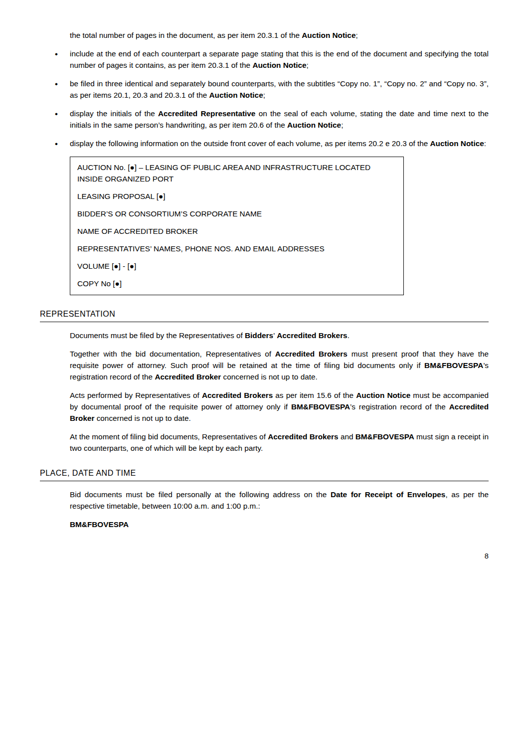the total number of pages in the document, as per item 20.3.1 of the Auction Notice;
include at the end of each counterpart a separate page stating that this is the end of the document and specifying the total number of pages it contains, as per item 20.3.1 of the Auction Notice;
be filed in three identical and separately bound counterparts, with the subtitles “Copy no. 1”, “Copy no. 2” and “Copy no. 3”, as per items 20.1, 20.3 and 20.3.1 of the Auction Notice;
display the initials of the Accredited Representative on the seal of each volume, stating the date and time next to the initials in the same person’s handwriting, as per item 20.6 of the Auction Notice;
display the following information on the outside front cover of each volume, as per items 20.2 e 20.3 of the Auction Notice:
AUCTION No. [●] – LEASING OF PUBLIC AREA AND INFRASTRUCTURE LOCATED INSIDE ORGANIZED PORT
LEASING PROPOSAL [●]
BIDDER’S OR CONSORTIUM’S CORPORATE NAME
NAME OF ACCREDITED BROKER
REPRESENTATIVES’ NAMES, PHONE NOS. AND EMAIL ADDRESSES
VOLUME [●] - [●]
COPY No [●]
REPRESENTATION
Documents must be filed by the Representatives of Bidders’ Accredited Brokers.
Together with the bid documentation, Representatives of Accredited Brokers must present proof that they have the requisite power of attorney. Such proof will be retained at the time of filing bid documents only if BM&FBOVESPA’s registration record of the Accredited Broker concerned is not up to date.
Acts performed by Representatives of Accredited Brokers as per item 15.6 of the Auction Notice must be accompanied by documental proof of the requisite power of attorney only if BM&FBOVESPA’s registration record of the Accredited Broker concerned is not up to date.
At the moment of filing bid documents, Representatives of Accredited Brokers and BM&FBOVESPA must sign a receipt in two counterparts, one of which will be kept by each party.
PLACE, DATE AND TIME
Bid documents must be filed personally at the following address on the Date for Receipt of Envelopes, as per the respective timetable, between 10:00 a.m. and 1:00 p.m.:
BM&FBOVESPA
8